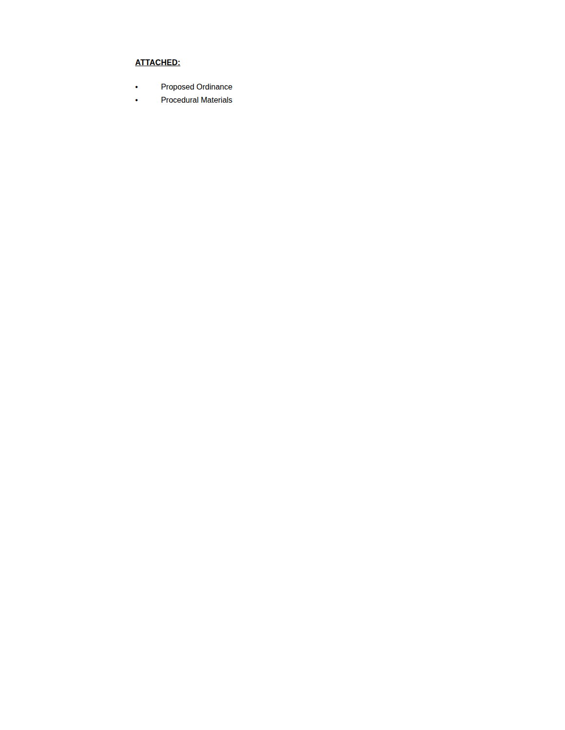ATTACHED:
•Proposed Ordinance
•Procedural Materials